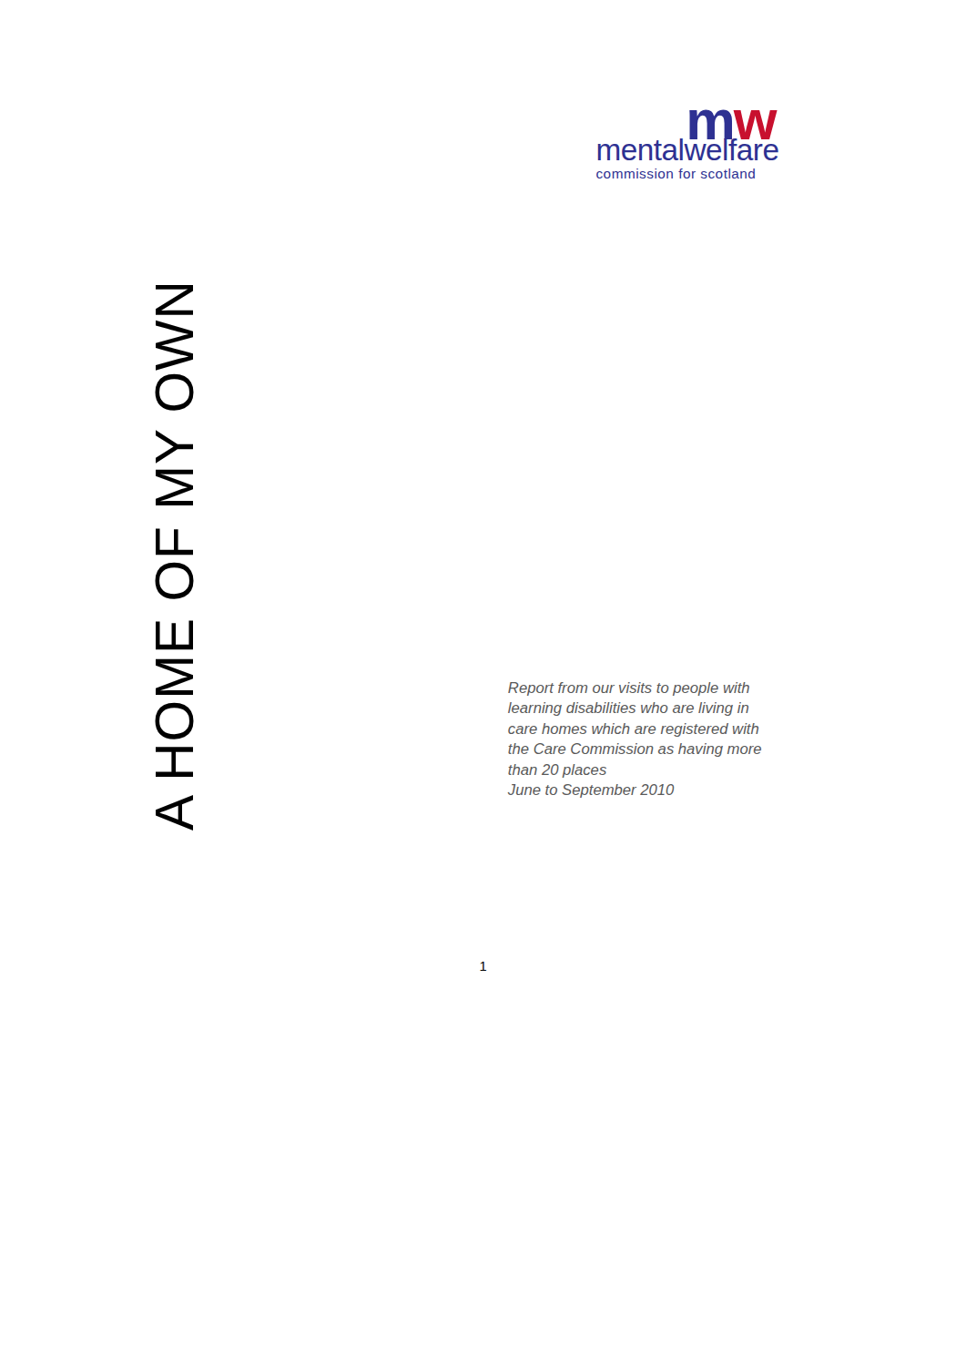mw
mental welfare
commission for scotland
A HOME OF MY OWN
Report from our visits to people with learning disabilities who are living in care homes which are registered with the Care Commission as having more than 20 places
June to September 2010
1